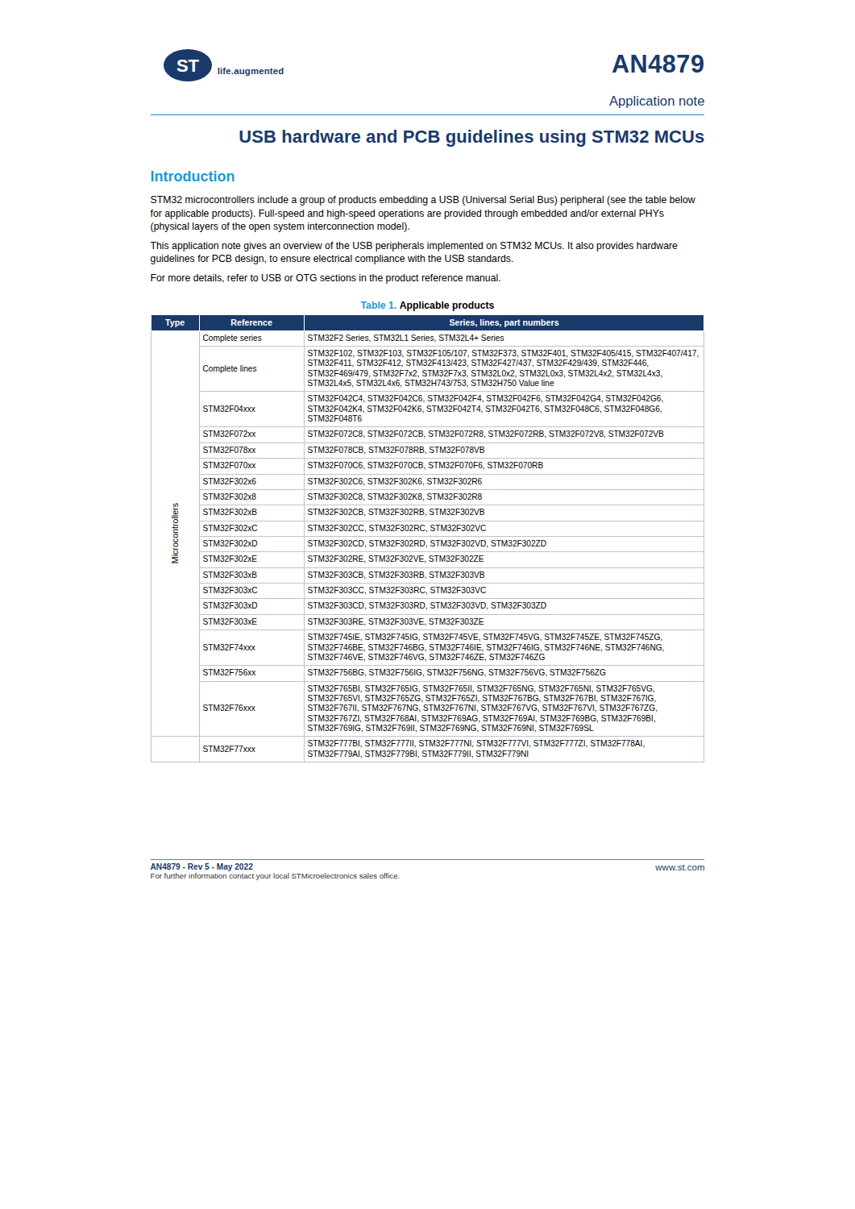ST
life.augmented
AN4879
Application note
USB hardware and PCB guidelines using STM32 MCUs
Introduction
STM32 microcontrollers include a group of products embedding a USB (Universal Serial Bus) peripheral (see the table below for applicable products). Full-speed and high-speed operations are provided through embedded and/or external PHYs (physical layers of the open system interconnection model).
This application note gives an overview of the USB peripherals implemented on STM32 MCUs. It also provides hardware guidelines for PCB design, to ensure electrical compliance with the USB standards.
For more details, refer to USB or OTG sections in the product reference manual.
Table 1. Applicable products
| Type | Reference | Series, lines, part numbers |
| --- | --- | --- |
| Microcontrollers | Complete series | STM32F2 Series, STM32L1 Series, STM32L4+ Series |
| Complete lines | STM32F102, STM32F103, STM32F105/107, STM32F373, STM32F401, STM32F405/415, STM32F407/417, STM32F411, STM32F412, STM32F413/423, STM32F427/437, STM32F429/439, STM32F446, STM32F469/479, STM32F7x2, STM32F7x3, STM32L0x2, STM32L0x3, STM32L4x2, STM32L4x3, STM32L4x5, STM32L4x6, STM32H743/753, STM32H750 Value line |
| STM32F04xxx | STM32F042C4, STM32F042C6, STM32F042F4, STM32F042F6, STM32F042G4, STM32F042G6, STM32F042K4, STM32F042K6, STM32F042T4, STM32F042T6, STM32F048C6, STM32F048G6, STM32F048T6 |
| STM32F072xx | STM32F072C8, STM32F072CB, STM32F072R8, STM32F072RB, STM32F072V8, STM32F072VB |
| STM32F078xx | STM32F078CB, STM32F078RB, STM32F078VB |
| STM32F070xx | STM32F070C6, STM32F070CB, STM32F070F6, STM32F070RB |
| STM32F302x6 | STM32F302C6, STM32F302K6, STM32F302R6 |
| STM32F302x8 | STM32F302C8, STM32F302K8, STM32F302R8 |
| STM32F302xB | STM32F302CB, STM32F302RB, STM32F302VB |
| STM32F302xC | STM32F302CC, STM32F302RC, STM32F302VC |
| STM32F302xD | STM32F302CD, STM32F302RD, STM32F302VD, STM32F302ZD |
| STM32F302xE | STM32F302RE, STM32F302VE, STM32F302ZE |
| STM32F303xB | STM32F303CB, STM32F303RB, STM32F303VB |
| STM32F303xC | STM32F303CC, STM32F303RC, STM32F303VC |
| STM32F303xD | STM32F303CD, STM32F303RD, STM32F303VD, STM32F303ZD |
| STM32F303xE | STM32F303RE, STM32F303VE, STM32F303ZE |
| STM32F74xxx | STM32F745IE, STM32F745IG, STM32F745VE, STM32F745VG, STM32F745ZE, STM32F745ZG, STM32F746BE, STM32F746BG, STM32F746IE, STM32F746IG, STM32F746NE, STM32F746NG, STM32F746VE, STM32F746VG, STM32F746ZE, STM32F746ZG |
| STM32F756xx | STM32F756BG, STM32F756IG, STM32F756NG, STM32F756VG, STM32F756ZG |
| STM32F76xxx | STM32F765BI, STM32F765IG, STM32F765II, STM32F765NG, STM32F765NI, STM32F765VG, STM32F765VI, STM32F765ZG, STM32F765ZI, STM32F767BG, STM32F767BI, STM32F767IG, STM32F767II, STM32F767NG, STM32F767NI, STM32F767VG, STM32F767VI, STM32F767ZG, STM32F767ZI, STM32F768AI, STM32F769AG, STM32F769AI, STM32F769BG, STM32F769BI, STM32F769IG, STM32F769II, STM32F769NG, STM32F769NI, STM32F769SL |
| | STM32F77xxx | STM32F777BI, STM32F777II, STM32F777NI, STM32F777VI, STM32F777ZI, STM32F778AI, STM32F779AI, STM32F779BI, STM32F779II, STM32F779NI |
AN4879 - Rev 5 - May 2022
For further information contact your local STMicroelectronics sales office.
www.st.com